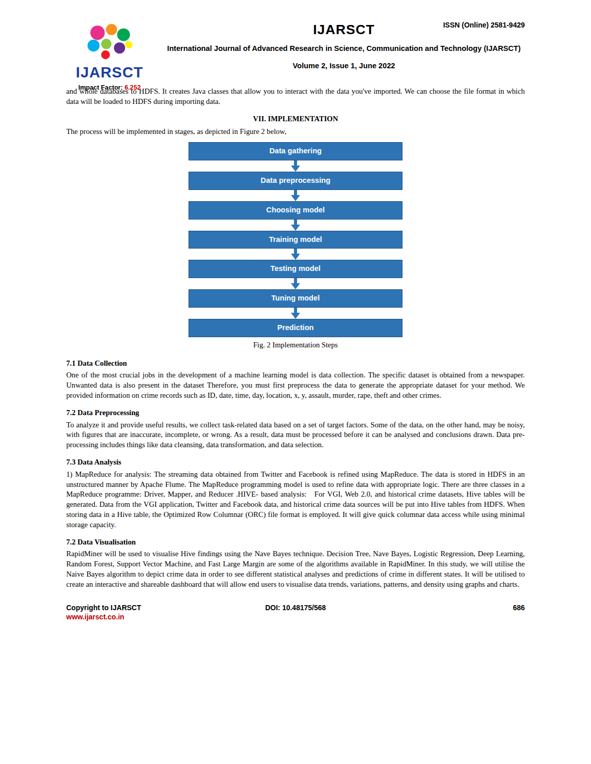IJARSCT
Impact Factor: 6.252
ISSN (Online) 2581-9429
IJARSCT
International Journal of Advanced Research in Science, Communication and Technology (IJARSCT)
Volume 2, Issue 1, June 2022
and whole databases to HDFS. It creates Java classes that allow you to interact with the data you've imported. We can choose the file format in which data will be loaded to HDFS during importing data.
VII. IMPLEMENTATION
The process will be implemented in stages, as depicted in Figure 2 below,
Data gathering
Data preprocessing
Choosing model
Training model
Testing model
Tuning model
Prediction
Fig. 2 Implementation Steps
7.1 Data Collection
One of the most crucial jobs in the development of a machine learning model is data collection. The specific dataset is obtained from a newspaper. Unwanted data is also present in the dataset Therefore, you must first preprocess the data to generate the appropriate dataset for your method. We provided information on crime records such as ID, date, time, day, location, x, y, assault, murder, rape, theft and other crimes.
7.2 Data Preprocessing
To analyze it and provide useful results, we collect task-related data based on a set of target factors. Some of the data, on the other hand, may be noisy, with figures that are inaccurate, incomplete, or wrong. As a result, data must be processed before it can be analysed and conclusions drawn. Data pre-processing includes things like data cleansing, data transformation, and data selection.
7.3 Data Analysis
1) MapReduce for analysis: The streaming data obtained from Twitter and Facebook is refined using MapReduce. The data is stored in HDFS in an unstructured manner by Apache Flume. The MapReduce programming model is used to refine data with appropriate logic. There are three classes in a MapReduce programme: Driver, Mapper, and Reducer .HIVE- based analysis: For VGI, Web 2.0, and historical crime datasets, Hive tables will be generated. Data from the VGI application, Twitter and Facebook data, and historical crime data sources will be put into Hive tables from HDFS. When storing data in a Hive table, the Optimized Row Columnar (ORC) file format is employed. It will give quick columnar data access while using minimal storage capacity.
7.2 Data Visualisation
RapidMiner will be used to visualise Hive findings using the Nave Bayes technique. Decision Tree, Nave Bayes, Logistic Regression, Deep Learning, Random Forest, Support Vector Machine, and Fast Large Margin are some of the algorithms available in RapidMiner. In this study, we will utilise the Naive Bayes algorithm to depict crime data in order to see different statistical analyses and predictions of crime in different states. It will be utilised to create an interactive and shareable dashboard that will allow end users to visualise data trends, variations, patterns, and density using graphs and charts.
Copyright to IJARSCT
www.ijarsct.co.in
DOI: 10.48175/568
686